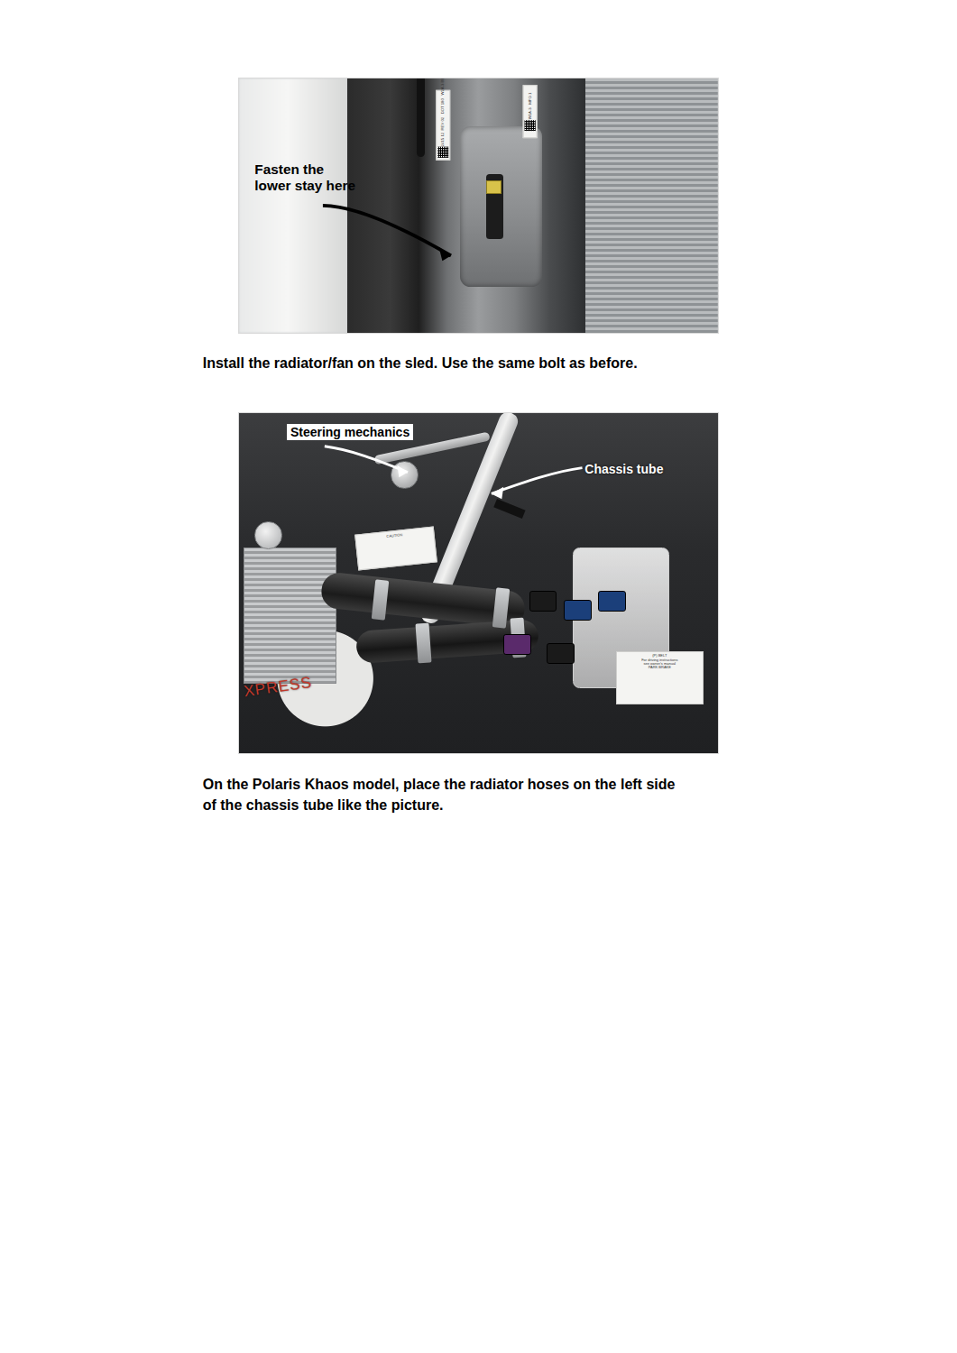2415 12 REV 02 DOT 180 W2A-3 BELGIUM MADE IN CHINA
W2A-3 MFG 1
Fasten the
lower stay here
Install the radiator/fan on the sled. Use the same bolt as before.
PATRIOT
CAUTION
(P) BELT
For driving instructions
see owner's manual
PARK BRAKE
XPRESS
Steering mechanics
Chassis tube
On the Polaris Khaos model, place the radiator hoses on the left side of the chassis tube like the picture.